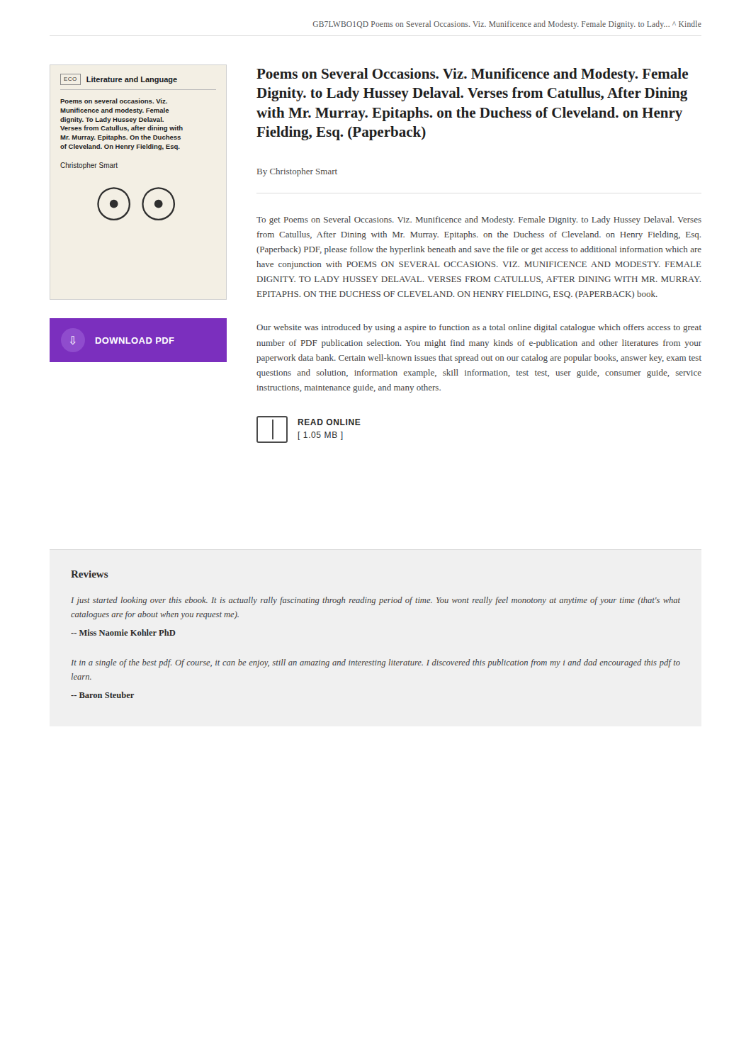GB7LWBO1QD Poems on Several Occasions. Viz. Munificence and Modesty. Female Dignity. to Lady... ^ Kindle
ECO Literature and Language
Poems on several occasions. Viz.
Munificence and modesty. Female
dignity. To Lady Hussey Delaval.
Verses from Catullus, after dining with
Mr. Murray. Epitaphs. On the Duchess
of Cleveland. On Henry Fielding, Esq.
Christopher Smart
☉☉
⇩ DOWNLOAD PDF
Poems on Several Occasions. Viz. Munificence and Modesty. Female Dignity. to Lady Hussey Delaval. Verses from Catullus, After Dining with Mr. Murray. Epitaphs. on the Duchess of Cleveland. on Henry Fielding, Esq. (Paperback)
By Christopher Smart
To get Poems on Several Occasions. Viz. Munificence and Modesty. Female Dignity. to Lady Hussey Delaval. Verses from Catullus, After Dining with Mr. Murray. Epitaphs. on the Duchess of Cleveland. on Henry Fielding, Esq. (Paperback) PDF, please follow the hyperlink beneath and save the file or get access to additional information which are have conjunction with POEMS ON SEVERAL OCCASIONS. VIZ. MUNIFICENCE AND MODESTY. FEMALE DIGNITY. TO LADY HUSSEY DELAVAL. VERSES FROM CATULLUS, AFTER DINING WITH MR. MURRAY. EPITAPHS. ON THE DUCHESS OF CLEVELAND. ON HENRY FIELDING, ESQ. (PAPERBACK) book.
Our website was introduced by using a aspire to function as a total online digital catalogue which offers access to great number of PDF publication selection. You might find many kinds of e-publication and other literatures from your paperwork data bank. Certain well-known issues that spread out on our catalog are popular books, answer key, exam test questions and solution, information example, skill information, test test, user guide, consumer guide, service instructions, maintenance guide, and many others.
READ ONLINE
[ 1.05 MB ]
Reviews
I just started looking over this ebook. It is actually rally fascinating throgh reading period of time. You wont really feel monotony at anytime of your time (that's what catalogues are for about when you request me).
-- Miss Naomie Kohler PhD
It in a single of the best pdf. Of course, it can be enjoy, still an amazing and interesting literature. I discovered this publication from my i and dad encouraged this pdf to learn.
-- Baron Steuber